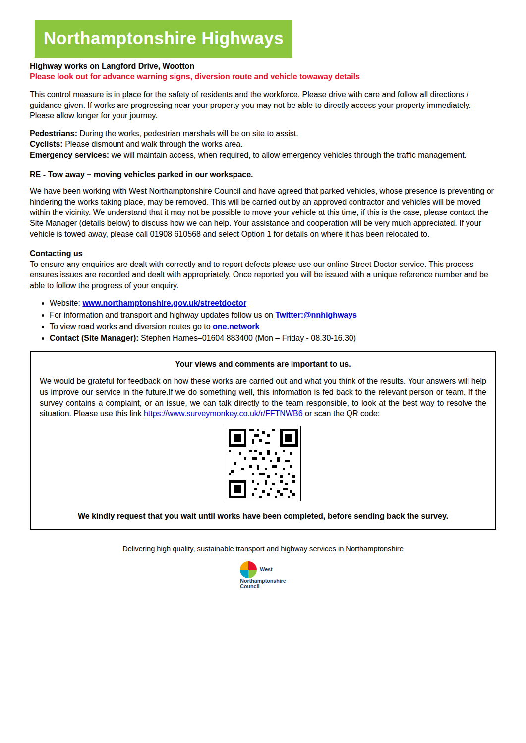Northamptonshire Highways
Highway works on Langford Drive, Wootton
Please look out for advance warning signs, diversion route and vehicle towaway details
This control measure is in place for the safety of residents and the workforce. Please drive with care and follow all directions / guidance given. If works are progressing near your property you may not be able to directly access your property immediately. Please allow longer for your journey.
Pedestrians: During the works, pedestrian marshals will be on site to assist.
Cyclists: Please dismount and walk through the works area.
Emergency services: we will maintain access, when required, to allow emergency vehicles through the traffic management.
RE - Tow away – moving vehicles parked in our workspace.
We have been working with West Northamptonshire Council and have agreed that parked vehicles, whose presence is preventing or hindering the works taking place, may be removed. This will be carried out by an approved contractor and vehicles will be moved within the vicinity. We understand that it may not be possible to move your vehicle at this time, if this is the case, please contact the Site Manager (details below) to discuss how we can help. Your assistance and cooperation will be very much appreciated. If your vehicle is towed away, please call 01908 610568 and select Option 1 for details on where it has been relocated to.
Contacting us
To ensure any enquiries are dealt with correctly and to report defects please use our online Street Doctor service. This process ensures issues are recorded and dealt with appropriately. Once reported you will be issued with a unique reference number and be able to follow the progress of your enquiry.
Website: www.northamptonshire.gov.uk/streetdoctor
For information and transport and highway updates follow us on Twitter:@nnhighways
To view road works and diversion routes go to one.network
Contact (Site Manager): Stephen Hames–01604 883400 (Mon – Friday - 08.30-16.30)
Your views and comments are important to us.
We would be grateful for feedback on how these works are carried out and what you think of the results. Your answers will help us improve our service in the future.If we do something well, this information is fed back to the relevant person or team. If the survey contains a complaint, or an issue, we can talk directly to the team responsible, to look at the best way to resolve the situation. Please use this link https://www.surveymonkey.co.uk/r/FFTNWB6 or scan the QR code:
We kindly request that you wait until works have been completed, before sending back the survey.
Delivering high quality, sustainable transport and highway services in Northamptonshire
West
Northamptonshire
Council